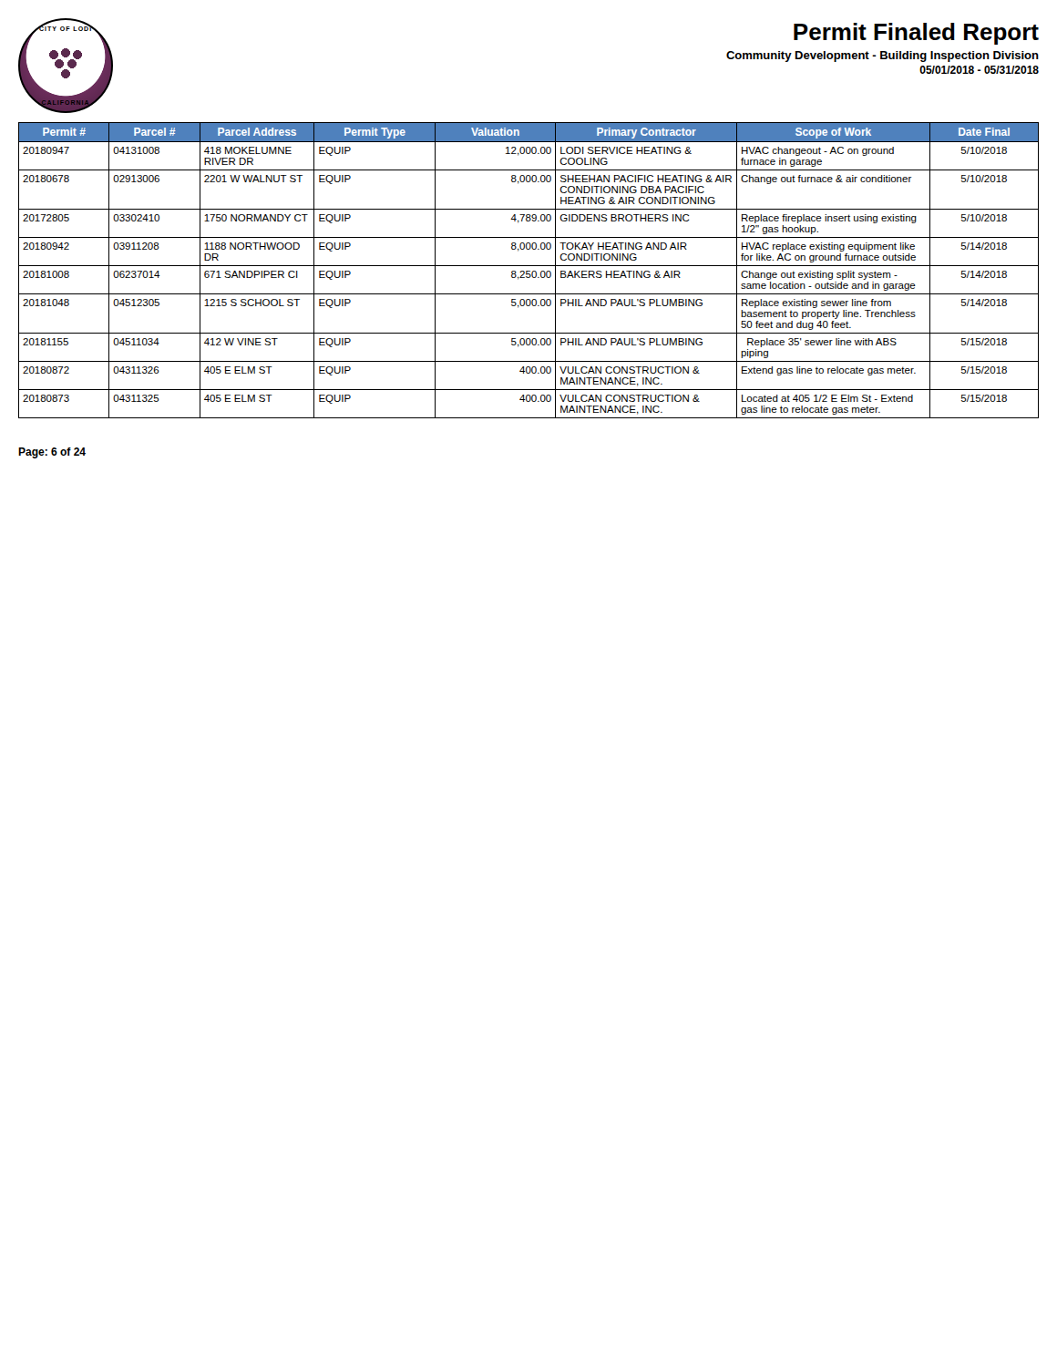CITY OF LODI
CALIFORNIA
Permit Finaled Report
Community Development - Building Inspection Division
05/01/2018 - 05/31/2018
| Permit # | Parcel # | Parcel Address | Permit Type | Valuation | Primary Contractor | Scope of Work | Date Final |
| --- | --- | --- | --- | --- | --- | --- | --- |
| 20180947 | 04131008 | 418 MOKELUMNE RIVER DR | EQUIP | 12,000.00 | LODI SERVICE HEATING & COOLING | HVAC changeout - AC on ground furnace in garage | 5/10/2018 |
| 20180678 | 02913006 | 2201 W WALNUT ST | EQUIP | 8,000.00 | SHEEHAN PACIFIC HEATING & AIR CONDITIONING DBA PACIFIC HEATING & AIR CONDITIONING | Change out furnace & air conditioner | 5/10/2018 |
| 20172805 | 03302410 | 1750 NORMANDY CT | EQUIP | 4,789.00 | GIDDENS BROTHERS INC | Replace fireplace insert using existing 1/2" gas hookup. | 5/10/2018 |
| 20180942 | 03911208 | 1188 NORTHWOOD DR | EQUIP | 8,000.00 | TOKAY HEATING AND AIR CONDITIONING | HVAC replace existing equipment like for like. AC on ground furnace outside | 5/14/2018 |
| 20181008 | 06237014 | 671 SANDPIPER CI | EQUIP | 8,250.00 | BAKERS HEATING & AIR | Change out existing split system - same location - outside and in garage | 5/14/2018 |
| 20181048 | 04512305 | 1215 S SCHOOL ST | EQUIP | 5,000.00 | PHIL AND PAUL'S PLUMBING | Replace existing sewer line from basement to property line. Trenchless 50 feet and dug 40 feet. | 5/14/2018 |
| 20181155 | 04511034 | 412 W VINE ST | EQUIP | 5,000.00 | PHIL AND PAUL'S PLUMBING | Replace 35' sewer line with ABS piping | 5/15/2018 |
| 20180872 | 04311326 | 405 E ELM ST | EQUIP | 400.00 | VULCAN CONSTRUCTION & MAINTENANCE, INC. | Extend gas line to relocate gas meter. | 5/15/2018 |
| 20180873 | 04311325 | 405 E ELM ST | EQUIP | 400.00 | VULCAN CONSTRUCTION & MAINTENANCE, INC. | Located at 405 1/2 E Elm St - Extend gas line to relocate gas meter. | 5/15/2018 |
Page: 6 of 24